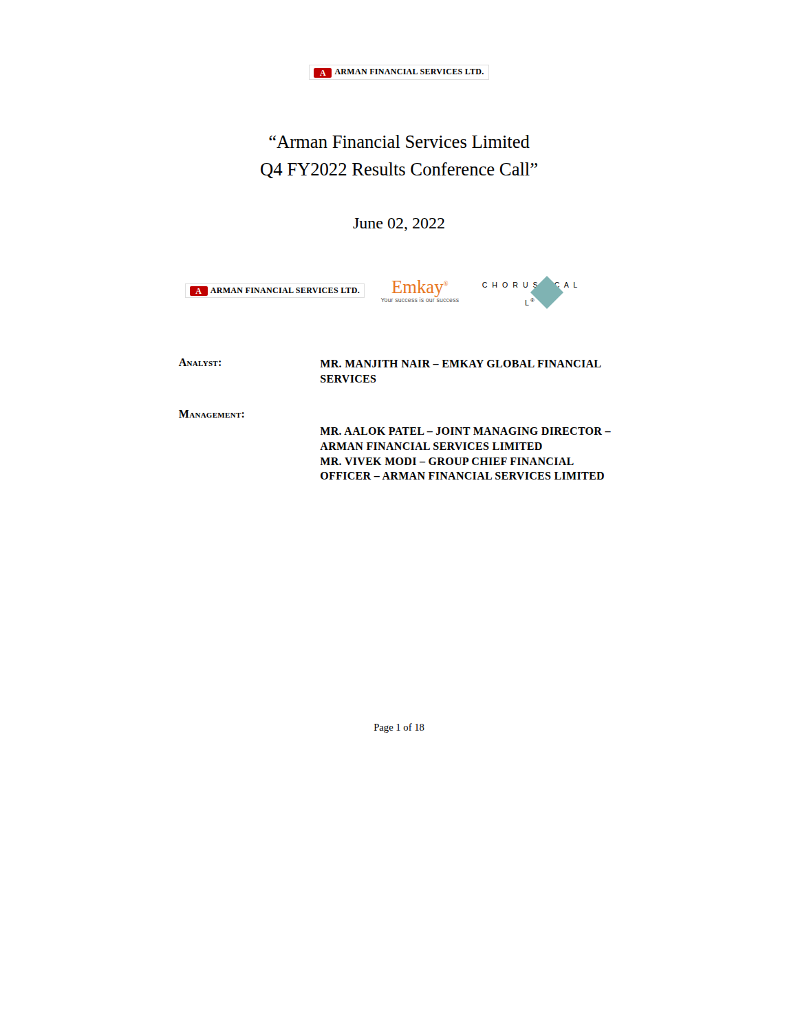AARMAN FINANCIAL SERVICES LTD.
“Arman Financial Services Limited
Q4 FY2022 Results Conference Call”
June 02, 2022
AARMAN FINANCIAL SERVICES LTD.
Emkay®
Your success is our success
C H O R U S C A L L®
| ANALYST: | MR. MANJITH NAIR – EMKAY GLOBAL FINANCIAL SERVICES |
| MANAGEMENT: | |
| | MR. AALOK PATEL – JOINT MANAGING DIRECTOR – ARMAN FINANCIAL SERVICES LIMITED MR. VIVEK MODI – GROUP CHIEF FINANCIAL OFFICER – ARMAN FINANCIAL SERVICES LIMITED |
Page 1 of 18